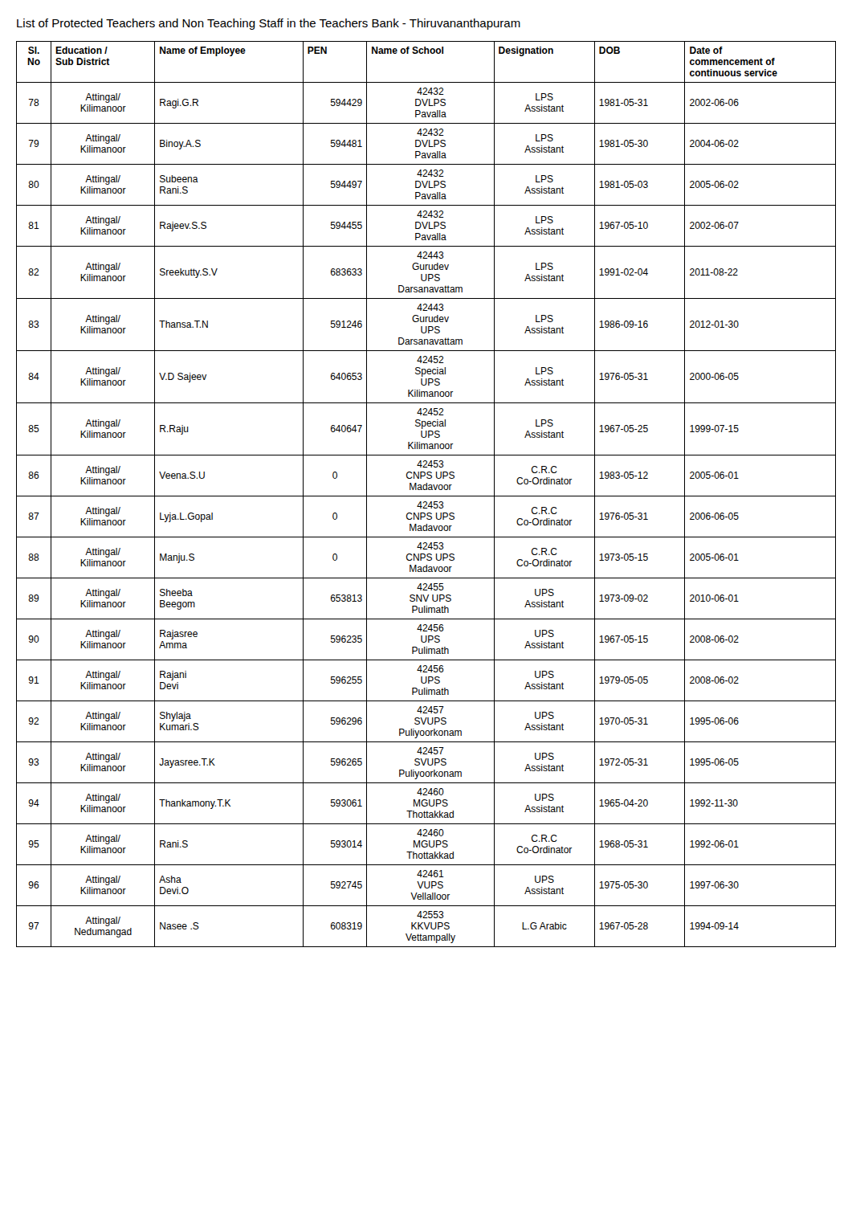List of Protected Teachers and Non Teaching Staff in the Teachers Bank - Thiruvananthapuram
| Sl. No | Education / Sub District | Name of Employee | PEN | Name of School | Designation | DOB | Date of commencement of continuous service |
| --- | --- | --- | --- | --- | --- | --- | --- |
| 78 | Attingal/ Kilimanoor | Ragi.G.R | 594429 | 42432 DVLPS Pavalla | LPS Assistant | 1981-05-31 | 2002-06-06 |
| 79 | Attingal/ Kilimanoor | Binoy.A.S | 594481 | 42432 DVLPS Pavalla | LPS Assistant | 1981-05-30 | 2004-06-02 |
| 80 | Attingal/ Kilimanoor | Subeena Rani.S | 594497 | 42432 DVLPS Pavalla | LPS Assistant | 1981-05-03 | 2005-06-02 |
| 81 | Attingal/ Kilimanoor | Rajeev.S.S | 594455 | 42432 DVLPS Pavalla | LPS Assistant | 1967-05-10 | 2002-06-07 |
| 82 | Attingal/ Kilimanoor | Sreekutty.S.V | 683633 | 42443 Gurudev UPS Darsanavattam | LPS Assistant | 1991-02-04 | 2011-08-22 |
| 83 | Attingal/ Kilimanoor | Thansa.T.N | 591246 | 42443 Gurudev UPS Darsanavattam | LPS Assistant | 1986-09-16 | 2012-01-30 |
| 84 | Attingal/ Kilimanoor | V.D Sajeev | 640653 | 42452 Special UPS Kilimanoor | LPS Assistant | 1976-05-31 | 2000-06-05 |
| 85 | Attingal/ Kilimanoor | R.Raju | 640647 | 42452 Special UPS Kilimanoor | LPS Assistant | 1967-05-25 | 1999-07-15 |
| 86 | Attingal/ Kilimanoor | Veena.S.U | 0 | 42453 CNPS UPS Madavoor | C.R.C Co-Ordinator | 1983-05-12 | 2005-06-01 |
| 87 | Attingal/ Kilimanoor | Lyja.L.Gopal | 0 | 42453 CNPS UPS Madavoor | C.R.C Co-Ordinator | 1976-05-31 | 2006-06-05 |
| 88 | Attingal/ Kilimanoor | Manju.S | 0 | 42453 CNPS UPS Madavoor | C.R.C Co-Ordinator | 1973-05-15 | 2005-06-01 |
| 89 | Attingal/ Kilimanoor | Sheeba Beegom | 653813 | 42455 SNV UPS Pulimath | UPS Assistant | 1973-09-02 | 2010-06-01 |
| 90 | Attingal/ Kilimanoor | Rajasree Amma | 596235 | 42456 UPS Pulimath | UPS Assistant | 1967-05-15 | 2008-06-02 |
| 91 | Attingal/ Kilimanoor | Rajani Devi | 596255 | 42456 UPS Pulimath | UPS Assistant | 1979-05-05 | 2008-06-02 |
| 92 | Attingal/ Kilimanoor | Shylaja Kumari.S | 596296 | 42457 SVUPS Puliyoorkonam | UPS Assistant | 1970-05-31 | 1995-06-06 |
| 93 | Attingal/ Kilimanoor | Jayasree.T.K | 596265 | 42457 SVUPS Puliyoorkonam | UPS Assistant | 1972-05-31 | 1995-06-05 |
| 94 | Attingal/ Kilimanoor | Thankamony.T.K | 593061 | 42460 MGUPS Thottakkad | UPS Assistant | 1965-04-20 | 1992-11-30 |
| 95 | Attingal/ Kilimanoor | Rani.S | 593014 | 42460 MGUPS Thottakkad | C.R.C Co-Ordinator | 1968-05-31 | 1992-06-01 |
| 96 | Attingal/ Kilimanoor | Asha Devi.O | 592745 | 42461 VUPS Vellalloor | UPS Assistant | 1975-05-30 | 1997-06-30 |
| 97 | Attingal/ Nedumangad | Nasee .S | 608319 | 42553 KKVUPS Vettampally | L.G Arabic | 1967-05-28 | 1994-09-14 |